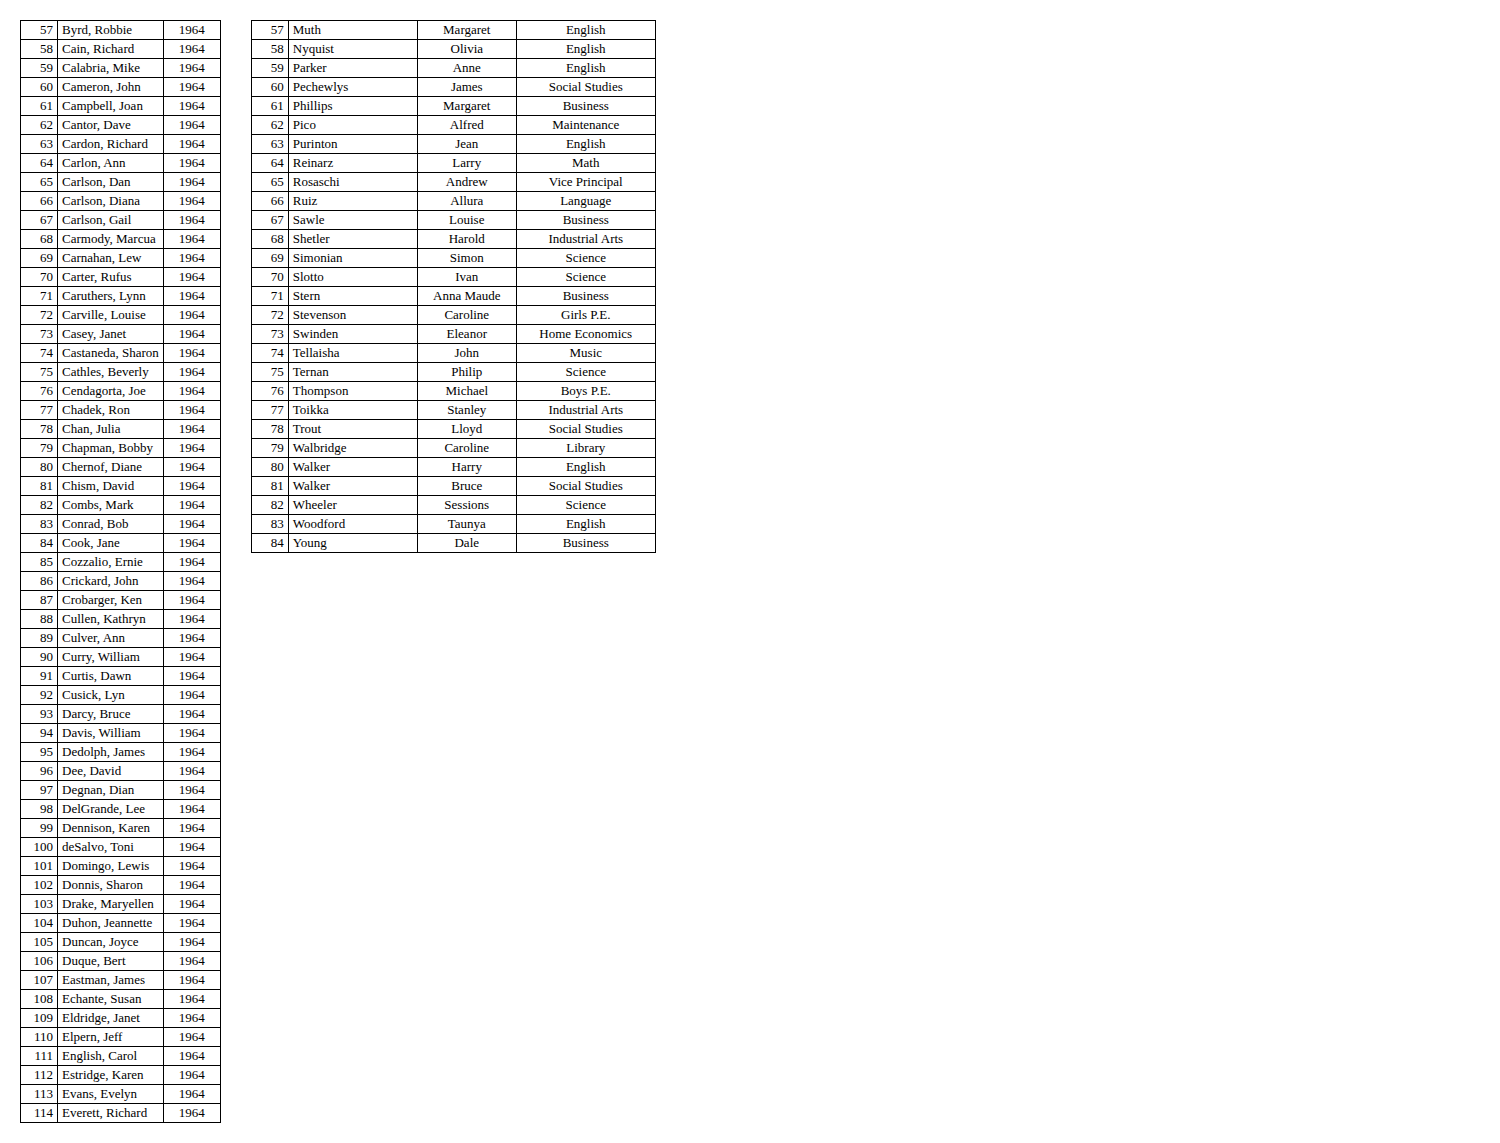| 57 | Byrd, Robbie | 1964 |
| 58 | Cain, Richard | 1964 |
| 59 | Calabria, Mike | 1964 |
| 60 | Cameron, John | 1964 |
| 61 | Campbell, Joan | 1964 |
| 62 | Cantor, Dave | 1964 |
| 63 | Cardon, Richard | 1964 |
| 64 | Carlon, Ann | 1964 |
| 65 | Carlson, Dan | 1964 |
| 66 | Carlson, Diana | 1964 |
| 67 | Carlson, Gail | 1964 |
| 68 | Carmody, Marcua | 1964 |
| 69 | Carnahan, Lew | 1964 |
| 70 | Carter, Rufus | 1964 |
| 71 | Caruthers, Lynn | 1964 |
| 72 | Carville, Louise | 1964 |
| 73 | Casey, Janet | 1964 |
| 74 | Castaneda, Sharon | 1964 |
| 75 | Cathles, Beverly | 1964 |
| 76 | Cendagorta, Joe | 1964 |
| 77 | Chadek, Ron | 1964 |
| 78 | Chan, Julia | 1964 |
| 79 | Chapman, Bobby | 1964 |
| 80 | Chernof, Diane | 1964 |
| 81 | Chism, David | 1964 |
| 82 | Combs, Mark | 1964 |
| 83 | Conrad, Bob | 1964 |
| 84 | Cook, Jane | 1964 |
| 85 | Cozzalio, Ernie | 1964 |
| 86 | Crickard, John | 1964 |
| 87 | Crobarger, Ken | 1964 |
| 88 | Cullen, Kathryn | 1964 |
| 89 | Culver, Ann | 1964 |
| 90 | Curry, William | 1964 |
| 91 | Curtis, Dawn | 1964 |
| 92 | Cusick, Lyn | 1964 |
| 93 | Darcy, Bruce | 1964 |
| 94 | Davis, William | 1964 |
| 95 | Dedolph, James | 1964 |
| 96 | Dee, David | 1964 |
| 97 | Degnan, Dian | 1964 |
| 98 | DelGrande, Lee | 1964 |
| 99 | Dennison, Karen | 1964 |
| 100 | deSalvo, Toni | 1964 |
| 101 | Domingo, Lewis | 1964 |
| 102 | Donnis, Sharon | 1964 |
| 103 | Drake, Maryellen | 1964 |
| 104 | Duhon, Jeannette | 1964 |
| 105 | Duncan, Joyce | 1964 |
| 106 | Duque, Bert | 1964 |
| 107 | Eastman, James | 1964 |
| 108 | Echante, Susan | 1964 |
| 109 | Eldridge, Janet | 1964 |
| 110 | Elpern, Jeff | 1964 |
| 111 | English, Carol | 1964 |
| 112 | Estridge, Karen | 1964 |
| 113 | Evans, Evelyn | 1964 |
| 114 | Everett, Richard | 1964 |
| 57 | Muth | Margaret | English |
| 58 | Nyquist | Olivia | English |
| 59 | Parker | Anne | English |
| 60 | Pechewlys | James | Social Studies |
| 61 | Phillips | Margaret | Business |
| 62 | Pico | Alfred | Maintenance |
| 63 | Purinton | Jean | English |
| 64 | Reinarz | Larry | Math |
| 65 | Rosaschi | Andrew | Vice Principal |
| 66 | Ruiz | Allura | Language |
| 67 | Sawle | Louise | Business |
| 68 | Shetler | Harold | Industrial Arts |
| 69 | Simonian | Simon | Science |
| 70 | Slotto | Ivan | Science |
| 71 | Stern | Anna Maude | Business |
| 72 | Stevenson | Caroline | Girls P.E. |
| 73 | Swinden | Eleanor | Home Economics |
| 74 | Tellaisha | John | Music |
| 75 | Ternan | Philip | Science |
| 76 | Thompson | Michael | Boys P.E. |
| 77 | Toikka | Stanley | Industrial Arts |
| 78 | Trout | Lloyd | Social Studies |
| 79 | Walbridge | Caroline | Library |
| 80 | Walker | Harry | English |
| 81 | Walker | Bruce | Social Studies |
| 82 | Wheeler | Sessions | Science |
| 83 | Woodford | Taunya | English |
| 84 | Young | Dale | Business |